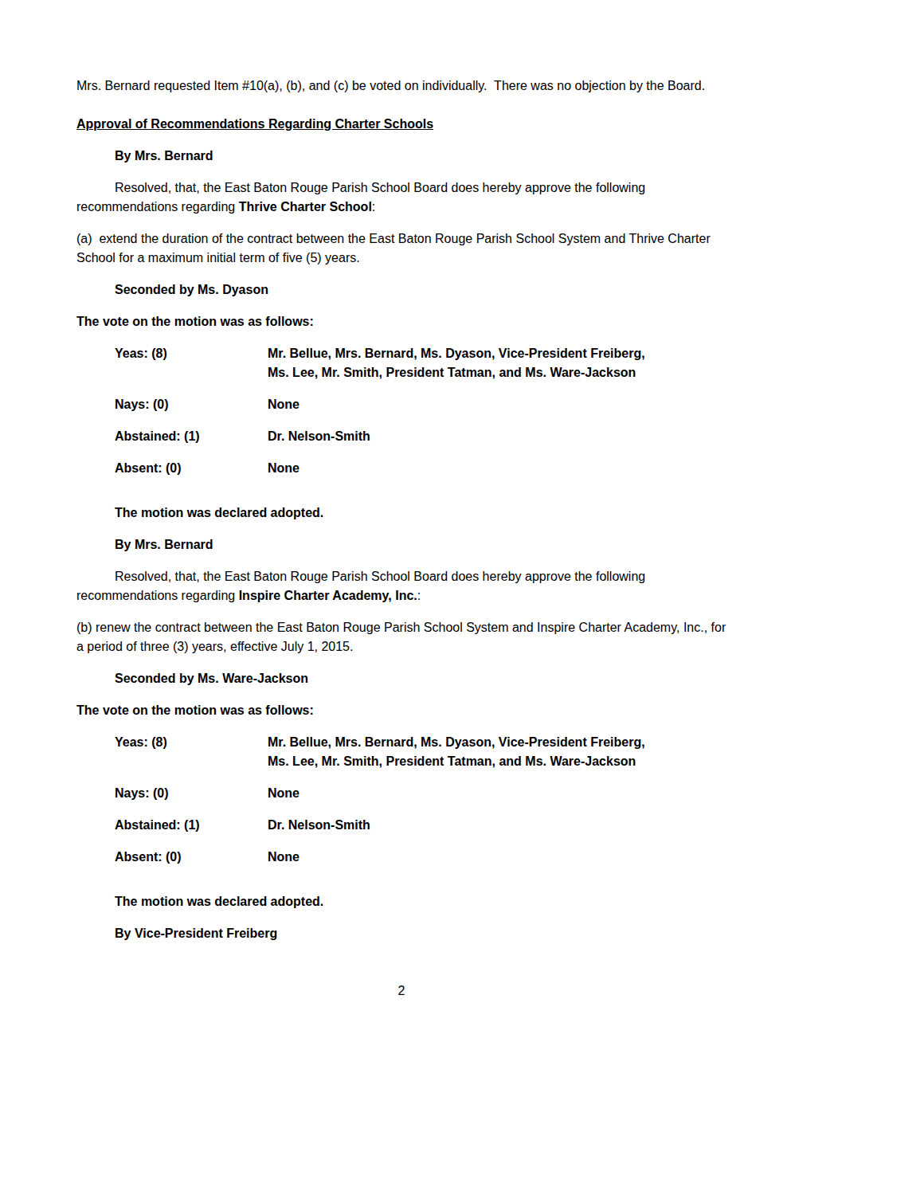Mrs. Bernard requested Item #10(a), (b), and (c) be voted on individually. There was no objection by the Board.
Approval of Recommendations Regarding Charter Schools
By Mrs. Bernard
Resolved, that, the East Baton Rouge Parish School Board does hereby approve the following recommendations regarding Thrive Charter School:
(a) extend the duration of the contract between the East Baton Rouge Parish School System and Thrive Charter School for a maximum initial term of five (5) years.
Seconded by Ms. Dyason
The vote on the motion was as follows:
| Yeas: (8) | Mr. Bellue, Mrs. Bernard, Ms. Dyason, Vice-President Freiberg, Ms. Lee, Mr. Smith, President Tatman, and Ms. Ware-Jackson |
| Nays: (0) | None |
| Abstained: (1) | Dr. Nelson-Smith |
| Absent: (0) | None |
The motion was declared adopted.
By Mrs. Bernard
Resolved, that, the East Baton Rouge Parish School Board does hereby approve the following recommendations regarding Inspire Charter Academy, Inc.:
(b) renew the contract between the East Baton Rouge Parish School System and Inspire Charter Academy, Inc., for a period of three (3) years, effective July 1, 2015.
Seconded by Ms. Ware-Jackson
The vote on the motion was as follows:
| Yeas: (8) | Mr. Bellue, Mrs. Bernard, Ms. Dyason, Vice-President Freiberg, Ms. Lee, Mr. Smith, President Tatman, and Ms. Ware-Jackson |
| Nays: (0) | None |
| Abstained: (1) | Dr. Nelson-Smith |
| Absent: (0) | None |
The motion was declared adopted.
By Vice-President Freiberg
2